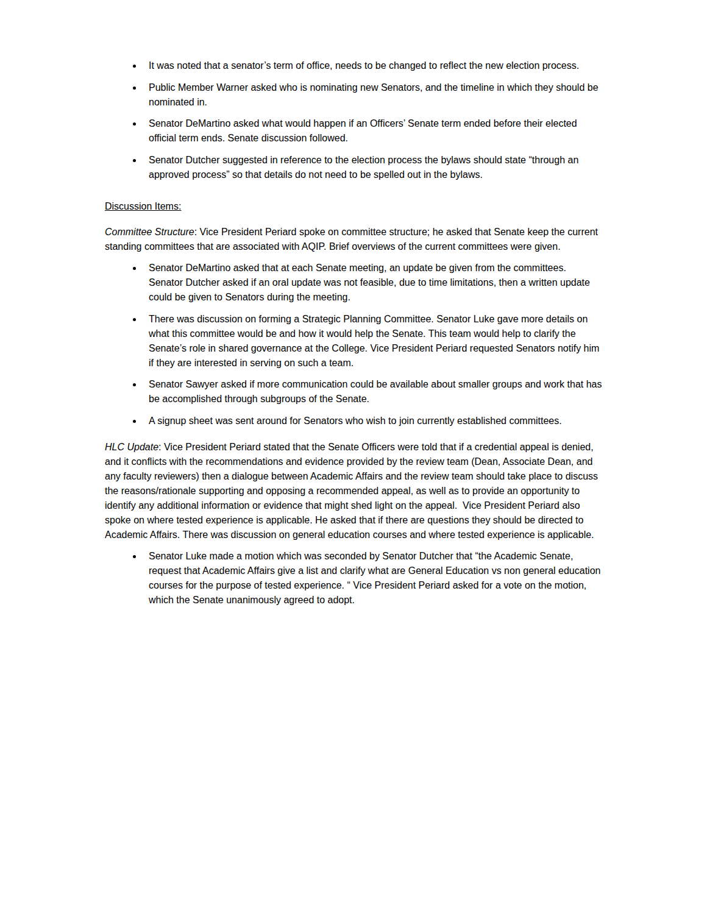It was noted that a senator’s term of office, needs to be changed to reflect the new election process.
Public Member Warner asked who is nominating new Senators, and the timeline in which they should be nominated in.
Senator DeMartino asked what would happen if an Officers’ Senate term ended before their elected official term ends. Senate discussion followed.
Senator Dutcher suggested in reference to the election process the bylaws should state “through an approved process” so that details do not need to be spelled out in the bylaws.
Discussion Items:
Committee Structure: Vice President Periard spoke on committee structure; he asked that Senate keep the current standing committees that are associated with AQIP. Brief overviews of the current committees were given.
Senator DeMartino asked that at each Senate meeting, an update be given from the committees. Senator Dutcher asked if an oral update was not feasible, due to time limitations, then a written update could be given to Senators during the meeting.
There was discussion on forming a Strategic Planning Committee. Senator Luke gave more details on what this committee would be and how it would help the Senate. This team would help to clarify the Senate’s role in shared governance at the College. Vice President Periard requested Senators notify him if they are interested in serving on such a team.
Senator Sawyer asked if more communication could be available about smaller groups and work that has be accomplished through subgroups of the Senate.
A signup sheet was sent around for Senators who wish to join currently established committees.
HLC Update: Vice President Periard stated that the Senate Officers were told that if a credential appeal is denied, and it conflicts with the recommendations and evidence provided by the review team (Dean, Associate Dean, and any faculty reviewers) then a dialogue between Academic Affairs and the review team should take place to discuss the reasons/rationale supporting and opposing a recommended appeal, as well as to provide an opportunity to identify any additional information or evidence that might shed light on the appeal. Vice President Periard also spoke on where tested experience is applicable. He asked that if there are questions they should be directed to Academic Affairs. There was discussion on general education courses and where tested experience is applicable.
Senator Luke made a motion which was seconded by Senator Dutcher that “the Academic Senate, request that Academic Affairs give a list and clarify what are General Education vs non general education courses for the purpose of tested experience. “ Vice President Periard asked for a vote on the motion, which the Senate unanimously agreed to adopt.